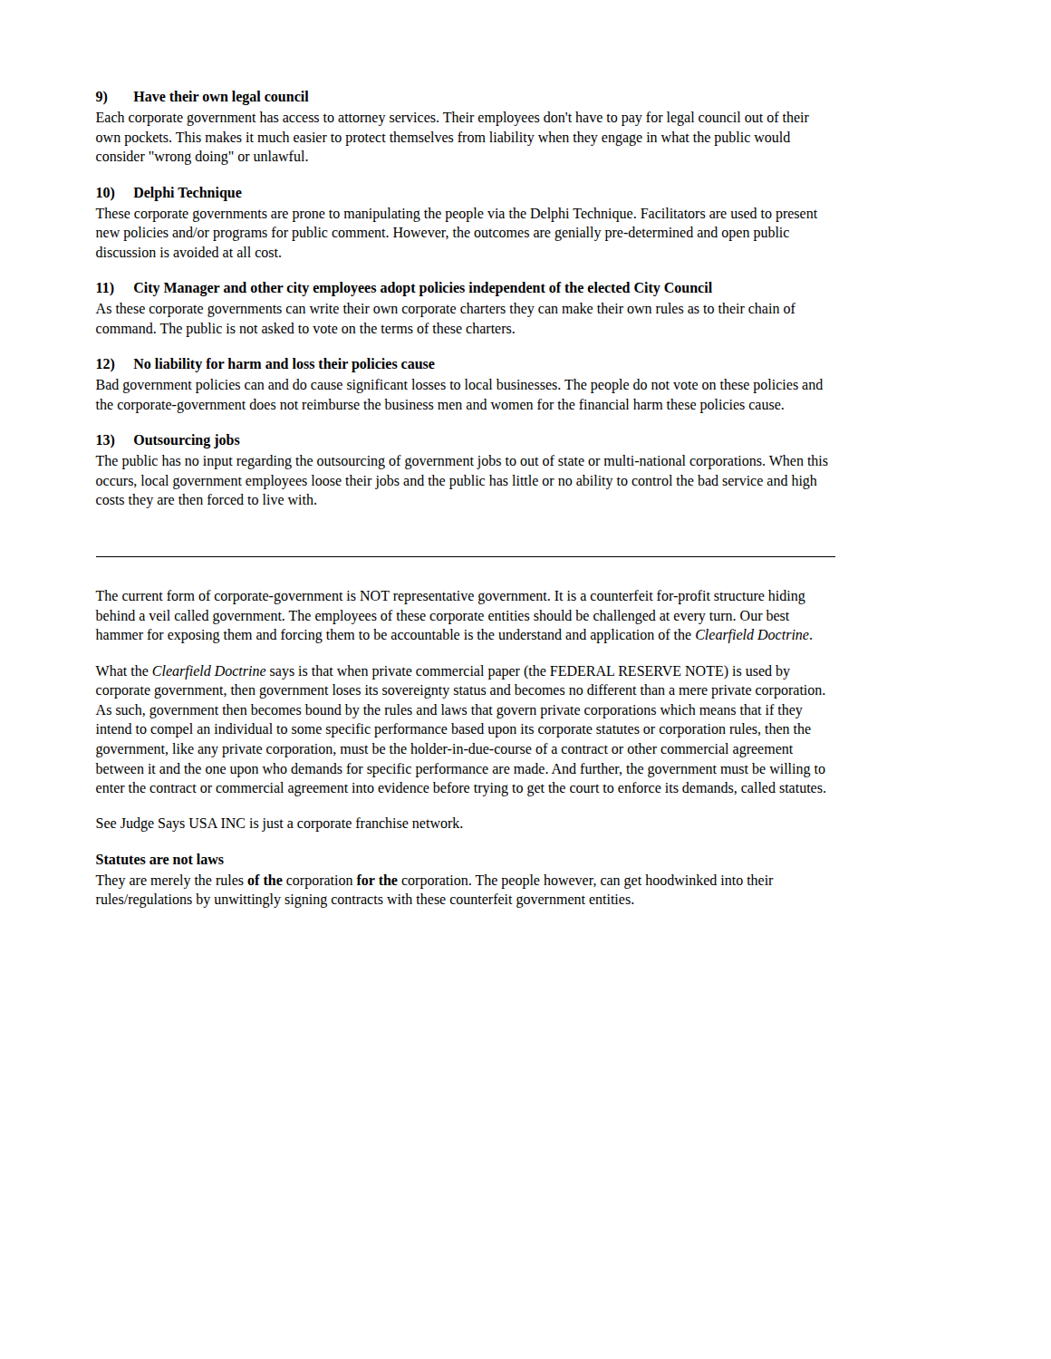9) Have their own legal council
Each corporate government has access to attorney services. Their employees don't have to pay for legal council out of their own pockets. This makes it much easier to protect themselves from liability when they engage in what the public would consider "wrong doing" or unlawful.
10) Delphi Technique
These corporate governments are prone to manipulating the people via the Delphi Technique. Facilitators are used to present new policies and/or programs for public comment. However, the outcomes are genially pre-determined and open public discussion is avoided at all cost.
11) City Manager and other city employees adopt policies independent of the elected City Council
As these corporate governments can write their own corporate charters they can make their own rules as to their chain of command. The public is not asked to vote on the terms of these charters.
12) No liability for harm and loss their policies cause
Bad government policies can and do cause significant losses to local businesses. The people do not vote on these policies and the corporate-government does not reimburse the business men and women for the financial harm these policies cause.
13) Outsourcing jobs
The public has no input regarding the outsourcing of government jobs to out of state or multi-national corporations. When this occurs, local government employees loose their jobs and the public has little or no ability to control the bad service and high costs they are then forced to live with.
The current form of corporate-government is NOT representative government. It is a counterfeit for-profit structure hiding behind a veil called government. The employees of these corporate entities should be challenged at every turn. Our best hammer for exposing them and forcing them to be accountable is the understand and application of the Clearfield Doctrine.
What the Clearfield Doctrine says is that when private commercial paper (the FEDERAL RESERVE NOTE) is used by corporate government, then government loses its sovereignty status and becomes no different than a mere private corporation. As such, government then becomes bound by the rules and laws that govern private corporations which means that if they intend to compel an individual to some specific performance based upon its corporate statutes or corporation rules, then the government, like any private corporation, must be the holder-in-due-course of a contract or other commercial agreement between it and the one upon who demands for specific performance are made. And further, the government must be willing to enter the contract or commercial agreement into evidence before trying to get the court to enforce its demands, called statutes.
See Judge Says USA INC is just a corporate franchise network.
Statutes are not laws
They are merely the rules of the corporation for the corporation. The people however, can get hoodwinked into their rules/regulations by unwittingly signing contracts with these counterfeit government entities.